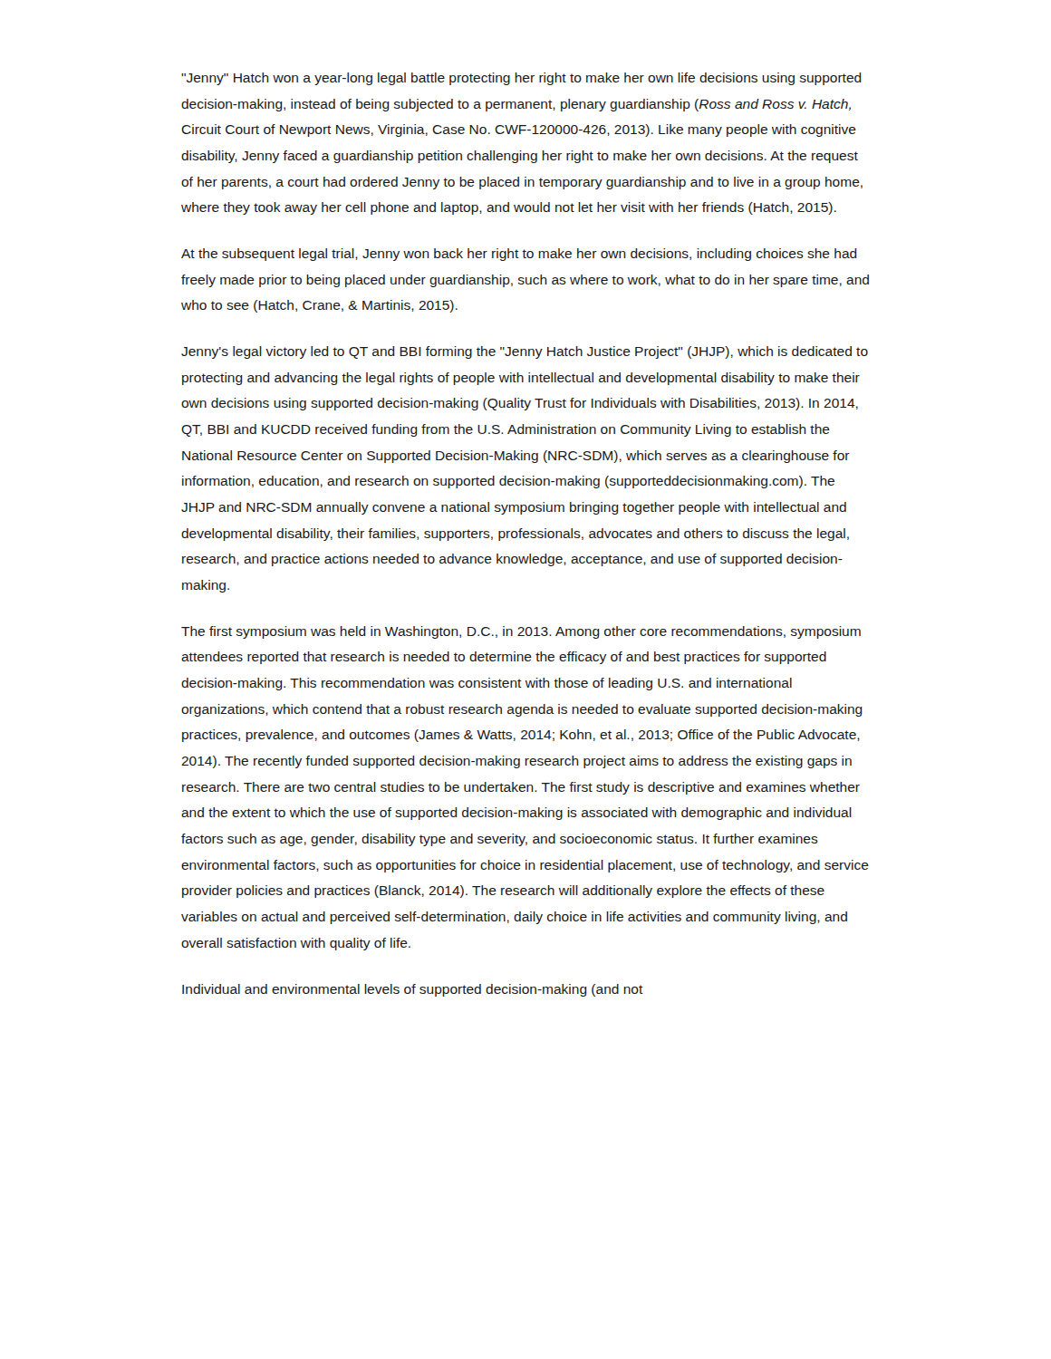"Jenny" Hatch won a year-long legal battle protecting her right to make her own life decisions using supported decision-making, instead of being subjected to a permanent, plenary guardianship (Ross and Ross v. Hatch, Circuit Court of Newport News, Virginia, Case No. CWF-120000-426, 2013). Like many people with cognitive disability, Jenny faced a guardianship petition challenging her right to make her own decisions. At the request of her parents, a court had ordered Jenny to be placed in temporary guardianship and to live in a group home, where they took away her cell phone and laptop, and would not let her visit with her friends (Hatch, 2015).
At the subsequent legal trial, Jenny won back her right to make her own decisions, including choices she had freely made prior to being placed under guardianship, such as where to work, what to do in her spare time, and who to see (Hatch, Crane, & Martinis, 2015).
Jenny's legal victory led to QT and BBI forming the "Jenny Hatch Justice Project" (JHJP), which is dedicated to protecting and advancing the legal rights of people with intellectual and developmental disability to make their own decisions using supported decision-making (Quality Trust for Individuals with Disabilities, 2013). In 2014, QT, BBI and KUCDD received funding from the U.S. Administration on Community Living to establish the National Resource Center on Supported Decision-Making (NRC-SDM), which serves as a clearinghouse for information, education, and research on supported decision-making (supporteddecisionmaking.com). The JHJP and NRC-SDM annually convene a national symposium bringing together people with intellectual and developmental disability, their families, supporters, professionals, advocates and others to discuss the legal, research, and practice actions needed to advance knowledge, acceptance, and use of supported decision-making.
The first symposium was held in Washington, D.C., in 2013. Among other core recommendations, symposium attendees reported that research is needed to determine the efficacy of and best practices for supported decision-making. This recommendation was consistent with those of leading U.S. and international organizations, which contend that a robust research agenda is needed to evaluate supported decision-making practices, prevalence, and outcomes (James & Watts, 2014; Kohn, et al., 2013; Office of the Public Advocate, 2014). The recently funded supported decision-making research project aims to address the existing gaps in research. There are two central studies to be undertaken. The first study is descriptive and examines whether and the extent to which the use of supported decision-making is associated with demographic and individual factors such as age, gender, disability type and severity, and socioeconomic status. It further examines environmental factors, such as opportunities for choice in residential placement, use of technology, and service provider policies and practices (Blanck, 2014). The research will additionally explore the effects of these variables on actual and perceived self-determination, daily choice in life activities and community living, and overall satisfaction with quality of life.
Individual and environmental levels of supported decision-making (and not